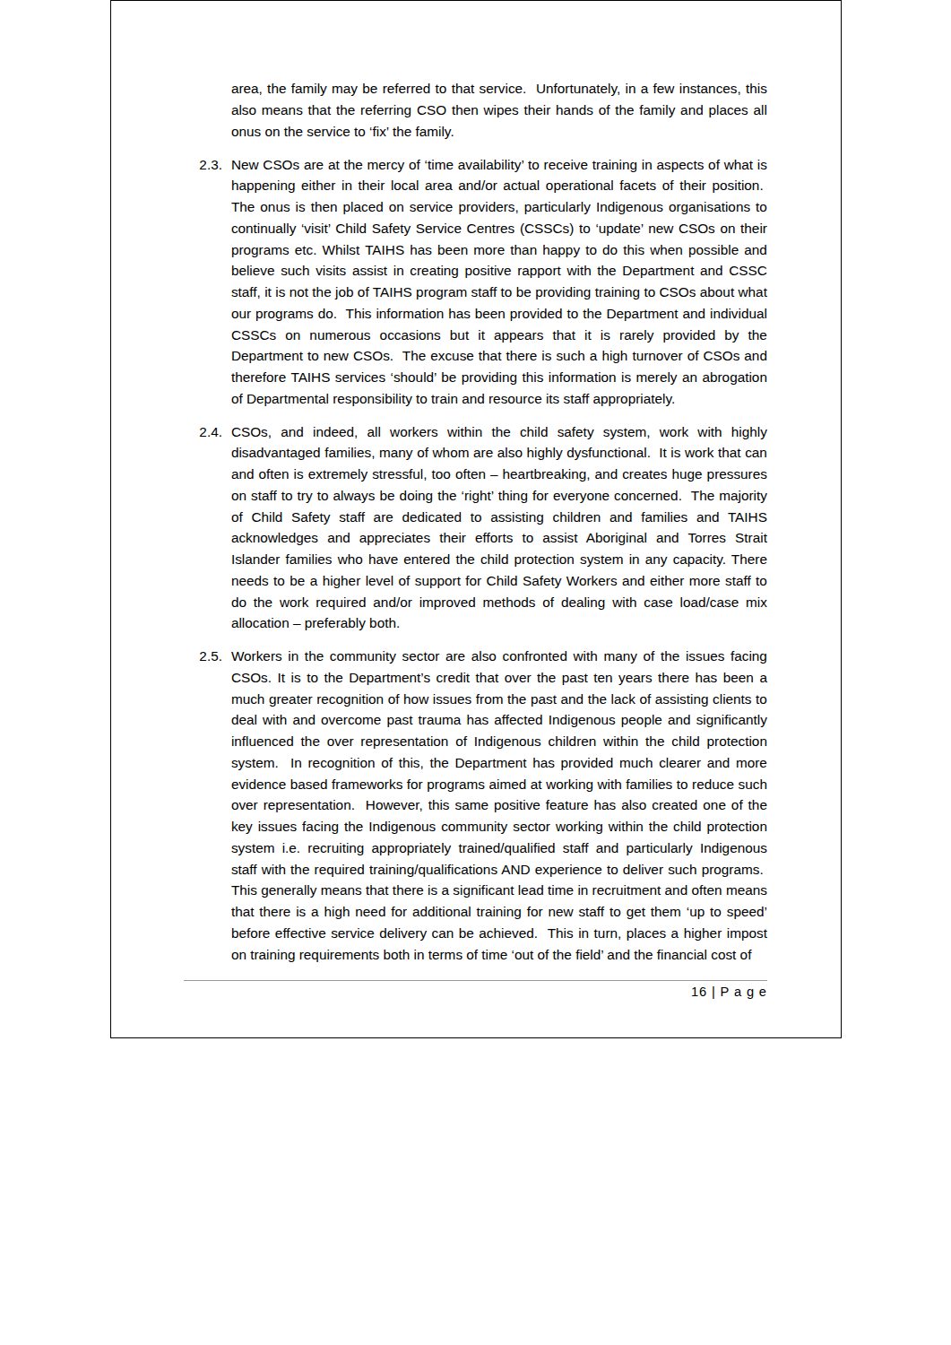area, the family may be referred to that service. Unfortunately, in a few instances, this also means that the referring CSO then wipes their hands of the family and places all onus on the service to ‘fix’ the family.
2.3.
New CSOs are at the mercy of ‘time availability’ to receive training in aspects of what is happening either in their local area and/or actual operational facets of their position. The onus is then placed on service providers, particularly Indigenous organisations to continually ‘visit’ Child Safety Service Centres (CSSCs) to ‘update’ new CSOs on their programs etc. Whilst TAIHS has been more than happy to do this when possible and believe such visits assist in creating positive rapport with the Department and CSSC staff, it is not the job of TAIHS program staff to be providing training to CSOs about what our programs do. This information has been provided to the Department and individual CSSCs on numerous occasions but it appears that it is rarely provided by the Department to new CSOs. The excuse that there is such a high turnover of CSOs and therefore TAIHS services ‘should’ be providing this information is merely an abrogation of Departmental responsibility to train and resource its staff appropriately.
2.4.
CSOs, and indeed, all workers within the child safety system, work with highly disadvantaged families, many of whom are also highly dysfunctional. It is work that can and often is extremely stressful, too often – heartbreaking, and creates huge pressures on staff to try to always be doing the ‘right’ thing for everyone concerned. The majority of Child Safety staff are dedicated to assisting children and families and TAIHS acknowledges and appreciates their efforts to assist Aboriginal and Torres Strait Islander families who have entered the child protection system in any capacity. There needs to be a higher level of support for Child Safety Workers and either more staff to do the work required and/or improved methods of dealing with case load/case mix allocation – preferably both.
2.5.
Workers in the community sector are also confronted with many of the issues facing CSOs. It is to the Department’s credit that over the past ten years there has been a much greater recognition of how issues from the past and the lack of assisting clients to deal with and overcome past trauma has affected Indigenous people and significantly influenced the over representation of Indigenous children within the child protection system. In recognition of this, the Department has provided much clearer and more evidence based frameworks for programs aimed at working with families to reduce such over representation. However, this same positive feature has also created one of the key issues facing the Indigenous community sector working within the child protection system i.e. recruiting appropriately trained/qualified staff and particularly Indigenous staff with the required training/qualifications AND experience to deliver such programs. This generally means that there is a significant lead time in recruitment and often means that there is a high need for additional training for new staff to get them ‘up to speed’ before effective service delivery can be achieved. This in turn, places a higher impost on training requirements both in terms of time ‘out of the field’ and the financial cost of
16 | P a g e